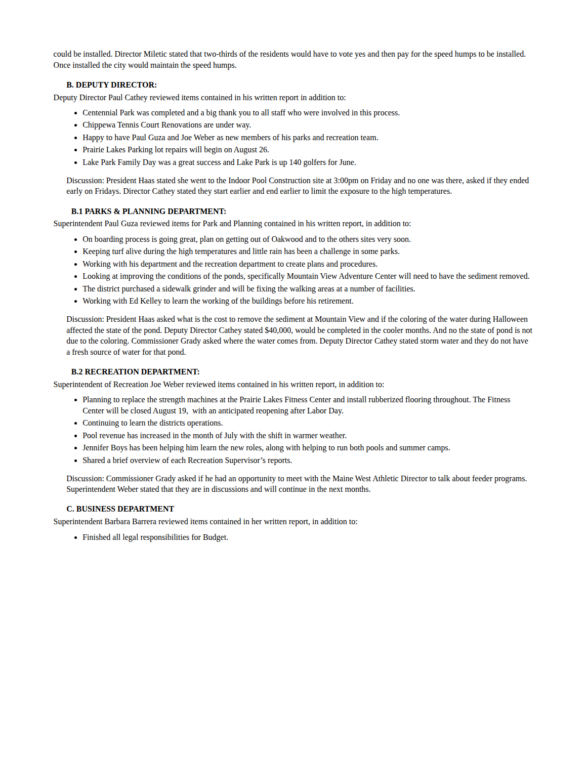could be installed. Director Miletic stated that two-thirds of the residents would have to vote yes and then pay for the speed humps to be installed. Once installed the city would maintain the speed humps.
B. Deputy Director:
Deputy Director Paul Cathey reviewed items contained in his written report in addition to:
Centennial Park was completed and a big thank you to all staff who were involved in this process.
Chippewa Tennis Court Renovations are under way.
Happy to have Paul Guza and Joe Weber as new members of his parks and recreation team.
Prairie Lakes Parking lot repairs will begin on August 26.
Lake Park Family Day was a great success and Lake Park is up 140 golfers for June.
Discussion: President Haas stated she went to the Indoor Pool Construction site at 3:00pm on Friday and no one was there, asked if they ended early on Fridays. Director Cathey stated they start earlier and end earlier to limit the exposure to the high temperatures.
B.1 Parks & Planning Department:
Superintendent Paul Guza reviewed items for Park and Planning contained in his written report, in addition to:
On boarding process is going great, plan on getting out of Oakwood and to the others sites very soon.
Keeping turf alive during the high temperatures and little rain has been a challenge in some parks.
Working with his department and the recreation department to create plans and procedures.
Looking at improving the conditions of the ponds, specifically Mountain View Adventure Center will need to have the sediment removed.
The district purchased a sidewalk grinder and will be fixing the walking areas at a number of facilities.
Working with Ed Kelley to learn the working of the buildings before his retirement.
Discussion: President Haas asked what is the cost to remove the sediment at Mountain View and if the coloring of the water during Halloween affected the state of the pond. Deputy Director Cathey stated $40,000, would be completed in the cooler months. And no the state of pond is not due to the coloring. Commissioner Grady asked where the water comes from. Deputy Director Cathey stated storm water and they do not have a fresh source of water for that pond.
B.2 Recreation Department:
Superintendent of Recreation Joe Weber reviewed items contained in his written report, in addition to:
Planning to replace the strength machines at the Prairie Lakes Fitness Center and install rubberized flooring throughout. The Fitness Center will be closed August 19, with an anticipated reopening after Labor Day.
Continuing to learn the districts operations.
Pool revenue has increased in the month of July with the shift in warmer weather.
Jennifer Boys has been helping him learn the new roles, along with helping to run both pools and summer camps.
Shared a brief overview of each Recreation Supervisor’s reports.
Discussion: Commissioner Grady asked if he had an opportunity to meet with the Maine West Athletic Director to talk about feeder programs. Superintendent Weber stated that they are in discussions and will continue in the next months.
C. Business Department
Superintendent Barbara Barrera reviewed items contained in her written report, in addition to:
Finished all legal responsibilities for Budget.